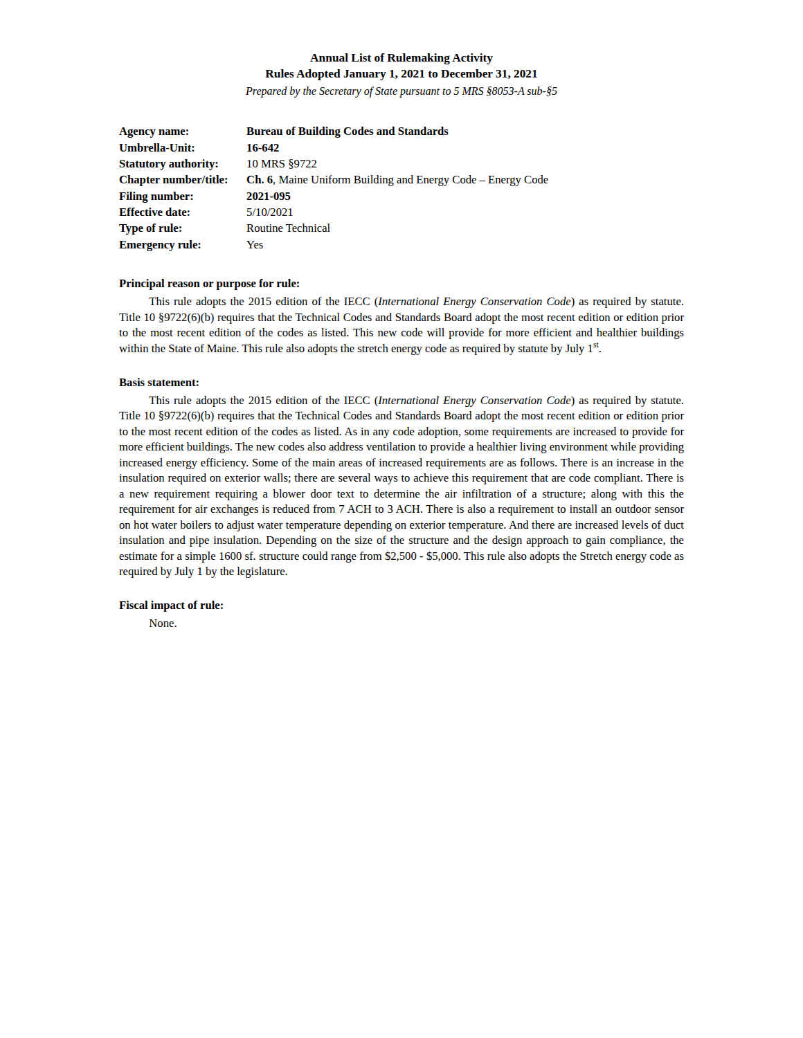Annual List of Rulemaking Activity
Rules Adopted January 1, 2021 to December 31, 2021
Prepared by the Secretary of State pursuant to 5 MRS §8053-A sub-§5
| Agency name: | Bureau of Building Codes and Standards |
| Umbrella-Unit: | 16-642 |
| Statutory authority: | 10 MRS §9722 |
| Chapter number/title: | Ch. 6 , Maine Uniform Building and Energy Code – Energy Code |
| Filing number: | 2021-095 |
| Effective date: | 5/10/2021 |
| Type of rule: | Routine Technical |
| Emergency rule: | Yes |
Principal reason or purpose for rule:
This rule adopts the 2015 edition of the IECC (International Energy Conservation Code) as required by statute. Title 10 §9722(6)(b) requires that the Technical Codes and Standards Board adopt the most recent edition or edition prior to the most recent edition of the codes as listed. This new code will provide for more efficient and healthier buildings within the State of Maine. This rule also adopts the stretch energy code as required by statute by July 1st.
Basis statement:
This rule adopts the 2015 edition of the IECC (International Energy Conservation Code) as required by statute. Title 10 §9722(6)(b) requires that the Technical Codes and Standards Board adopt the most recent edition or edition prior to the most recent edition of the codes as listed. As in any code adoption, some requirements are increased to provide for more efficient buildings. The new codes also address ventilation to provide a healthier living environment while providing increased energy efficiency. Some of the main areas of increased requirements are as follows. There is an increase in the insulation required on exterior walls; there are several ways to achieve this requirement that are code compliant. There is a new requirement requiring a blower door text to determine the air infiltration of a structure; along with this the requirement for air exchanges is reduced from 7 ACH to 3 ACH. There is also a requirement to install an outdoor sensor on hot water boilers to adjust water temperature depending on exterior temperature. And there are increased levels of duct insulation and pipe insulation. Depending on the size of the structure and the design approach to gain compliance, the estimate for a simple 1600 sf. structure could range from $2,500 - $5,000. This rule also adopts the Stretch energy code as required by July 1 by the legislature.
Fiscal impact of rule:
None.